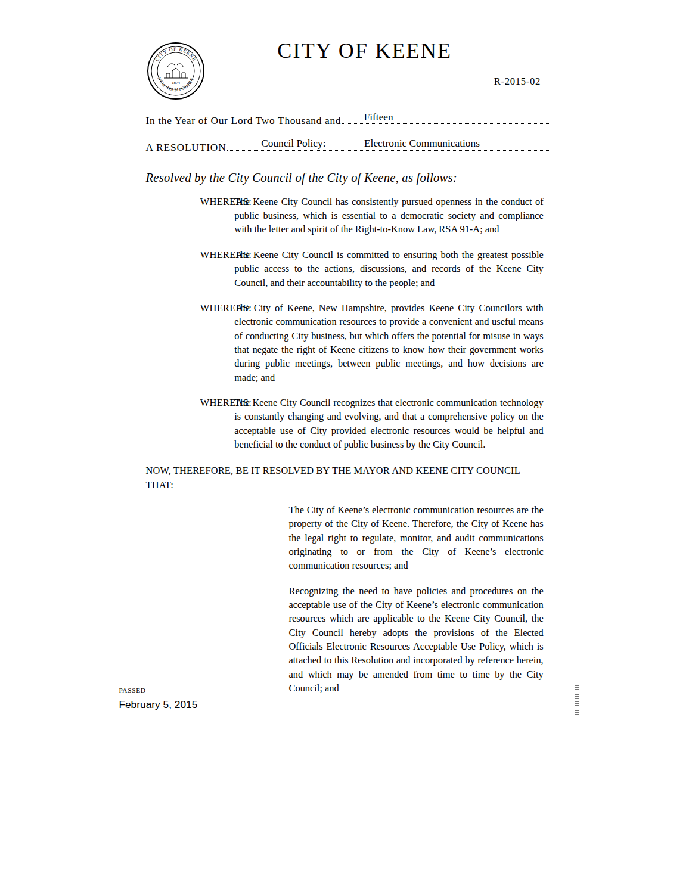CITY OF KEENE NEW HAMPSHIRE 1874
CITY OF KEENE
R-2015-02
In the Year of Our Lord Two Thousand and Fifteen
A RESOLUTION Council Policy: Electronic Communications
Resolved by the City Council of the City of Keene, as follows:
WHEREAS:
The Keene City Council has consistently pursued openness in the conduct of public business, which is essential to a democratic society and compliance with the letter and spirit of the Right-to-Know Law, RSA 91-A; and
WHEREAS:
The Keene City Council is committed to ensuring both the greatest possible public access to the actions, discussions, and records of the Keene City Council, and their accountability to the people; and
WHEREAS:
The City of Keene, New Hampshire, provides Keene City Councilors with electronic communication resources to provide a convenient and useful means of conducting City business, but which offers the potential for misuse in ways that negate the right of Keene citizens to know how their government works during public meetings, between public meetings, and how decisions are made; and
WHEREAS:
The Keene City Council recognizes that electronic communication technology is constantly changing and evolving, and that a comprehensive policy on the acceptable use of City provided electronic resources would be helpful and beneficial to the conduct of public business by the City Council.
NOW, THEREFORE, BE IT RESOLVED BY THE MAYOR AND KEENE CITY COUNCIL THAT:
The City of Keene’s electronic communication resources are the property of the City of Keene. Therefore, the City of Keene has the legal right to regulate, monitor, and audit communications originating to or from the City of Keene’s electronic communication resources; and
Recognizing the need to have policies and procedures on the acceptable use of the City of Keene’s electronic communication resources which are applicable to the Keene City Council, the City Council hereby adopts the provisions of the Elected Officials Electronic Resources Acceptable Use Policy, which is attached to this Resolution and incorporated by reference herein, and which may be amended from time to time by the City Council; and
PASSED
February 5, 2015